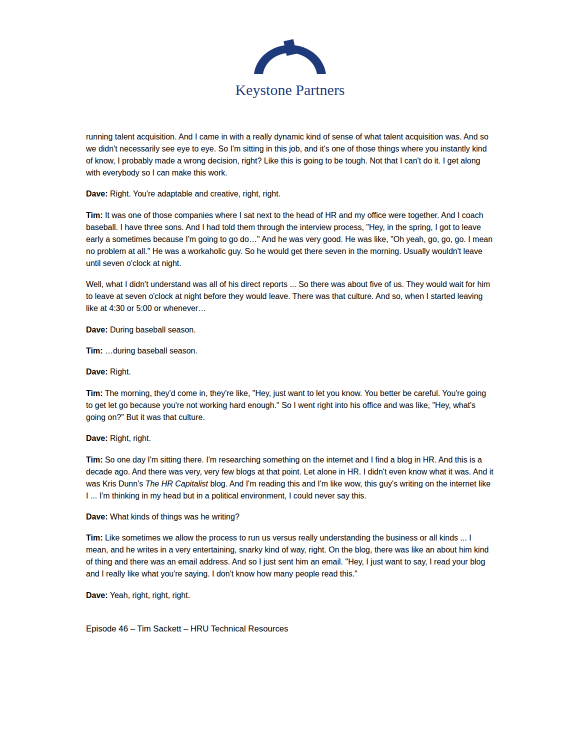Keystone Partners
running talent acquisition. And I came in with a really dynamic kind of sense of what talent acquisition was. And so we didn't necessarily see eye to eye. So I'm sitting in this job, and it's one of those things where you instantly kind of know, I probably made a wrong decision, right? Like this is going to be tough. Not that I can't do it. I get along with everybody so I can make this work.
Dave: Right. You're adaptable and creative, right, right.
Tim: It was one of those companies where I sat next to the head of HR and my office were together. And I coach baseball. I have three sons. And I had told them through the interview process, "Hey, in the spring, I got to leave early a sometimes because I'm going to go do…" And he was very good. He was like, "Oh yeah, go, go, go. I mean no problem at all." He was a workaholic guy. So he would get there seven in the morning. Usually wouldn't leave until seven o'clock at night.
Well, what I didn't understand was all of his direct reports ... So there was about five of us. They would wait for him to leave at seven o'clock at night before they would leave. There was that culture. And so, when I started leaving like at 4:30 or 5:00 or whenever…
Dave: During baseball season.
Tim: …during baseball season.
Dave: Right.
Tim: The morning, they'd come in, they're like, "Hey, just want to let you know. You better be careful. You're going to get let go because you're not working hard enough." So I went right into his office and was like, "Hey, what's going on?" But it was that culture.
Dave: Right, right.
Tim: So one day I'm sitting there. I'm researching something on the internet and I find a blog in HR. And this is a decade ago. And there was very, very few blogs at that point. Let alone in HR. I didn't even know what it was. And it was Kris Dunn's The HR Capitalist blog. And I'm reading this and I'm like wow, this guy's writing on the internet like I ... I'm thinking in my head but in a political environment, I could never say this.
Dave: What kinds of things was he writing?
Tim: Like sometimes we allow the process to run us versus really understanding the business or all kinds ... I mean, and he writes in a very entertaining, snarky kind of way, right. On the blog, there was like an about him kind of thing and there was an email address. And so I just sent him an email. "Hey, I just want to say, I read your blog and I really like what you're saying. I don't know how many people read this."
Dave: Yeah, right, right, right.
Episode 46 – Tim Sackett – HRU Technical Resources